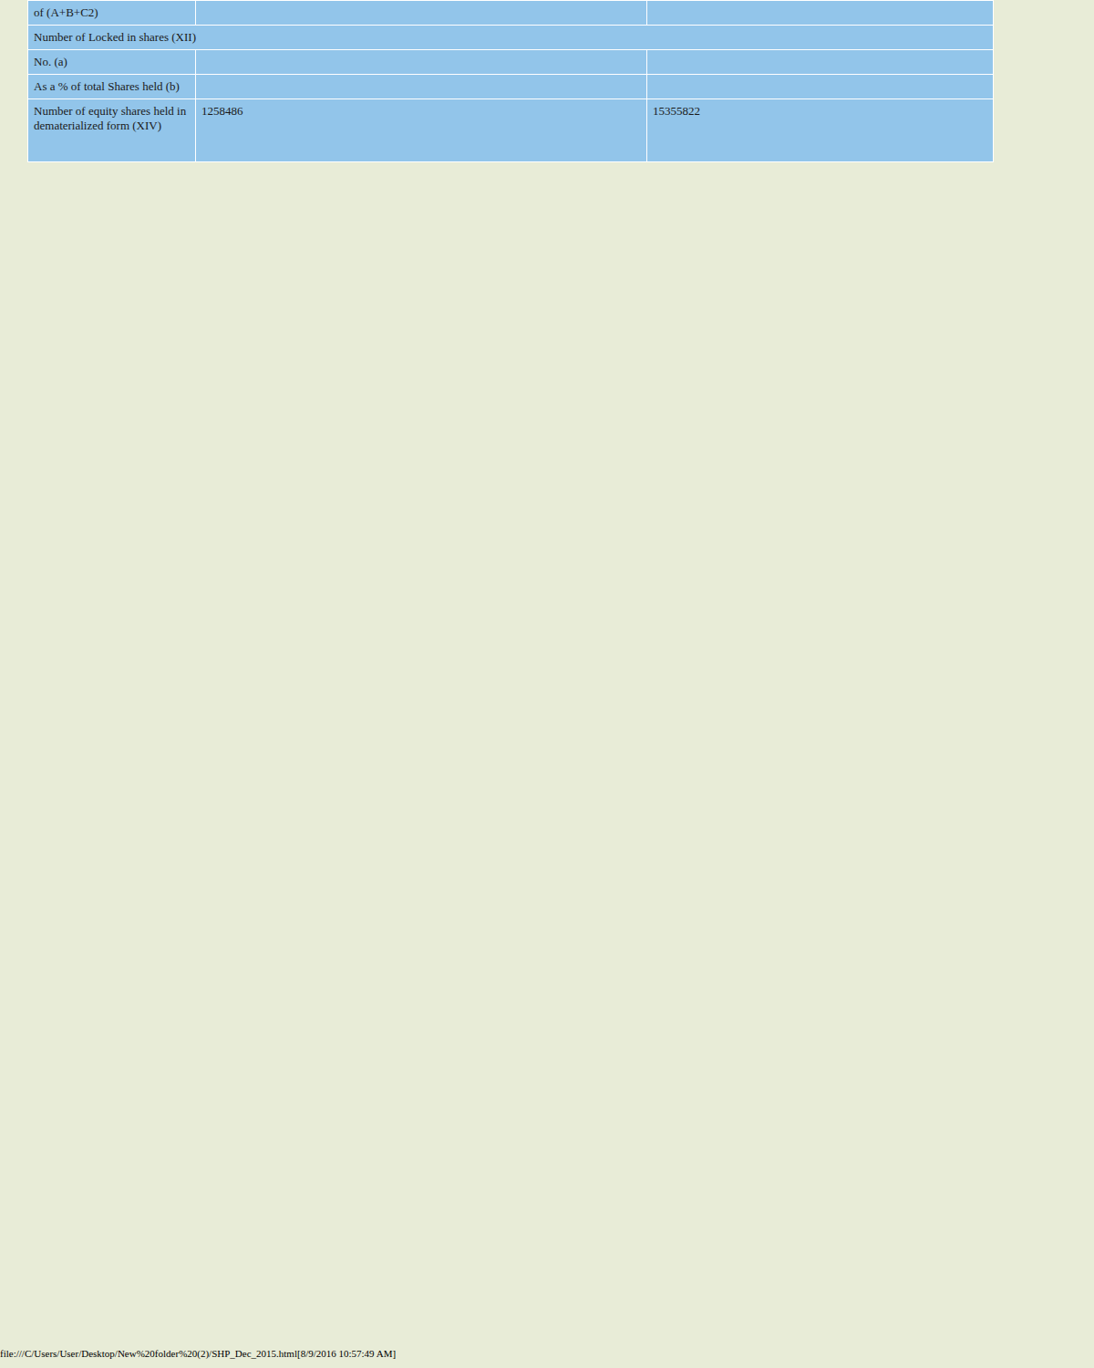| of (A+B+C2) | | |
| Number of Locked in shares (XII) |
| No. (a) | | |
| As a % of total Shares held (b) | | |
| Number of equity shares held in dematerialized form (XIV) | 1258486 | 15355822 |
file:///C/Users/User/Desktop/New%20folder%20(2)/SHP_Dec_2015.html[8/9/2016 10:57:49 AM]